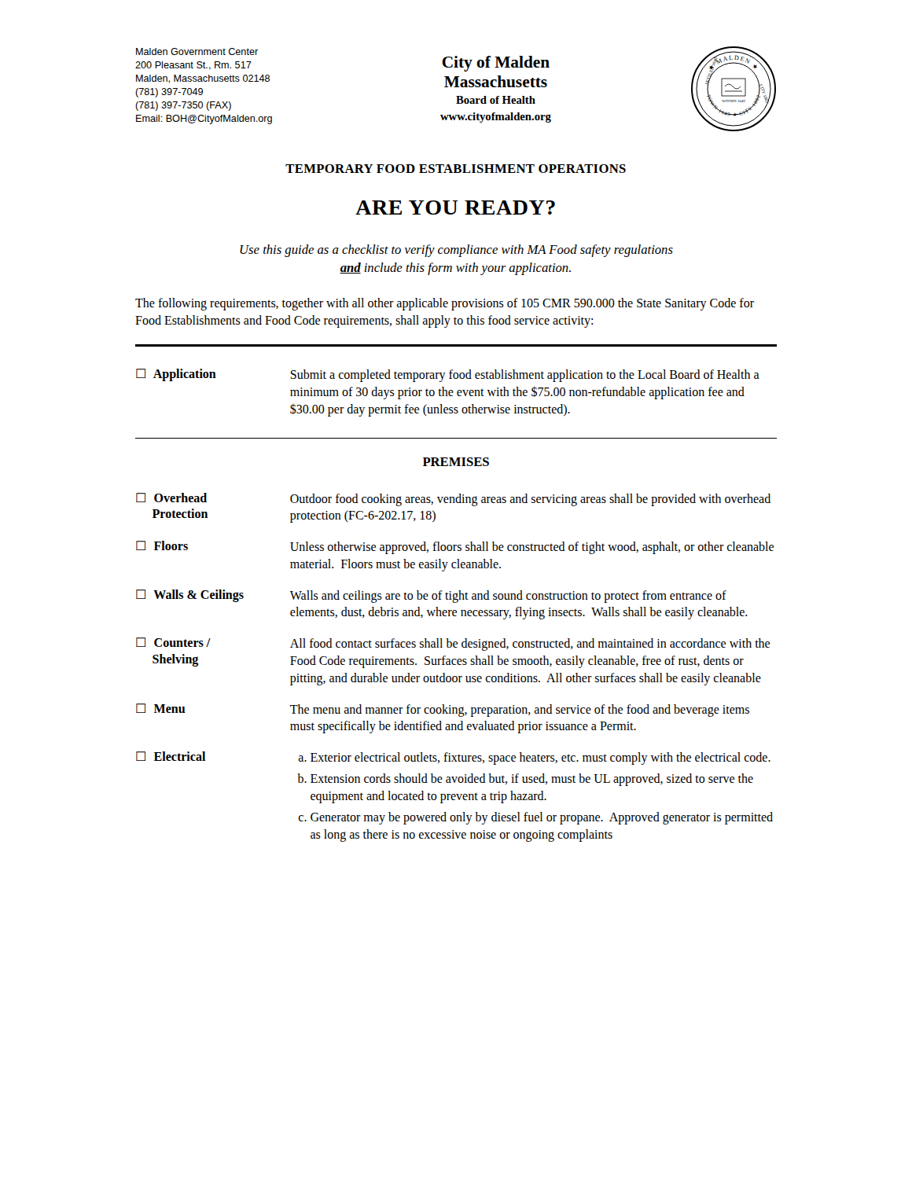Malden Government Center
200 Pleasant St., Rm. 517
Malden, Massachusetts 02148
(781) 397-7049
(781) 397-7350 (FAX)
Email: BOH@CityofMalden.org
City of Malden
Massachusetts
Board of Health
www.cityofmalden.org
★ MALDEN ★ TOWN 1649 ★ CITY 1882 SETTLED 1640 CITY 1882 WITHIN 1649
TEMPORARY FOOD ESTABLISHMENT OPERATIONS
ARE YOU READY?
Use this guide as a checklist to verify compliance with MA Food safety regulations
and include this form with your application.
The following requirements, together with all other applicable provisions of 105 CMR 590.000 the State Sanitary Code for Food Establishments and Food Code requirements, shall apply to this food service activity:
| ☐ Application | Submit a completed temporary food establishment application to the Local Board of Health a minimum of 30 days prior to the event with the $75.00 non-refundable application fee and $30.00 per day permit fee (unless otherwise instructed). |
PREMISES
| ☐ Overhead Protection | Outdoor food cooking areas, vending areas and servicing areas shall be provided with overhead protection (FC-6-202.17, 18) |
| ☐ Floors | Unless otherwise approved, floors shall be constructed of tight wood, asphalt, or other cleanable material. Floors must be easily cleanable. |
| ☐ Walls & Ceilings | Walls and ceilings are to be of tight and sound construction to protect from entrance of elements, dust, debris and, where necessary, flying insects. Walls shall be easily cleanable. |
| ☐ Counters / Shelving | All food contact surfaces shall be designed, constructed, and maintained in accordance with the Food Code requirements. Surfaces shall be smooth, easily cleanable, free of rust, dents or pitting, and durable under outdoor use conditions. All other surfaces shall be easily cleanable |
| ☐ Menu | The menu and manner for cooking, preparation, and service of the food and beverage items must specifically be identified and evaluated prior issuance a Permit. |
| ☐ Electrical | Exterior electrical outlets, fixtures, space heaters, etc. must comply with the electrical code. Extension cords should be avoided but, if used, must be UL approved, sized to serve the equipment and located to prevent a trip hazard. Generator may be powered only by diesel fuel or propane. Approved generator is permitted as long as there is no excessive noise or ongoing complaints |